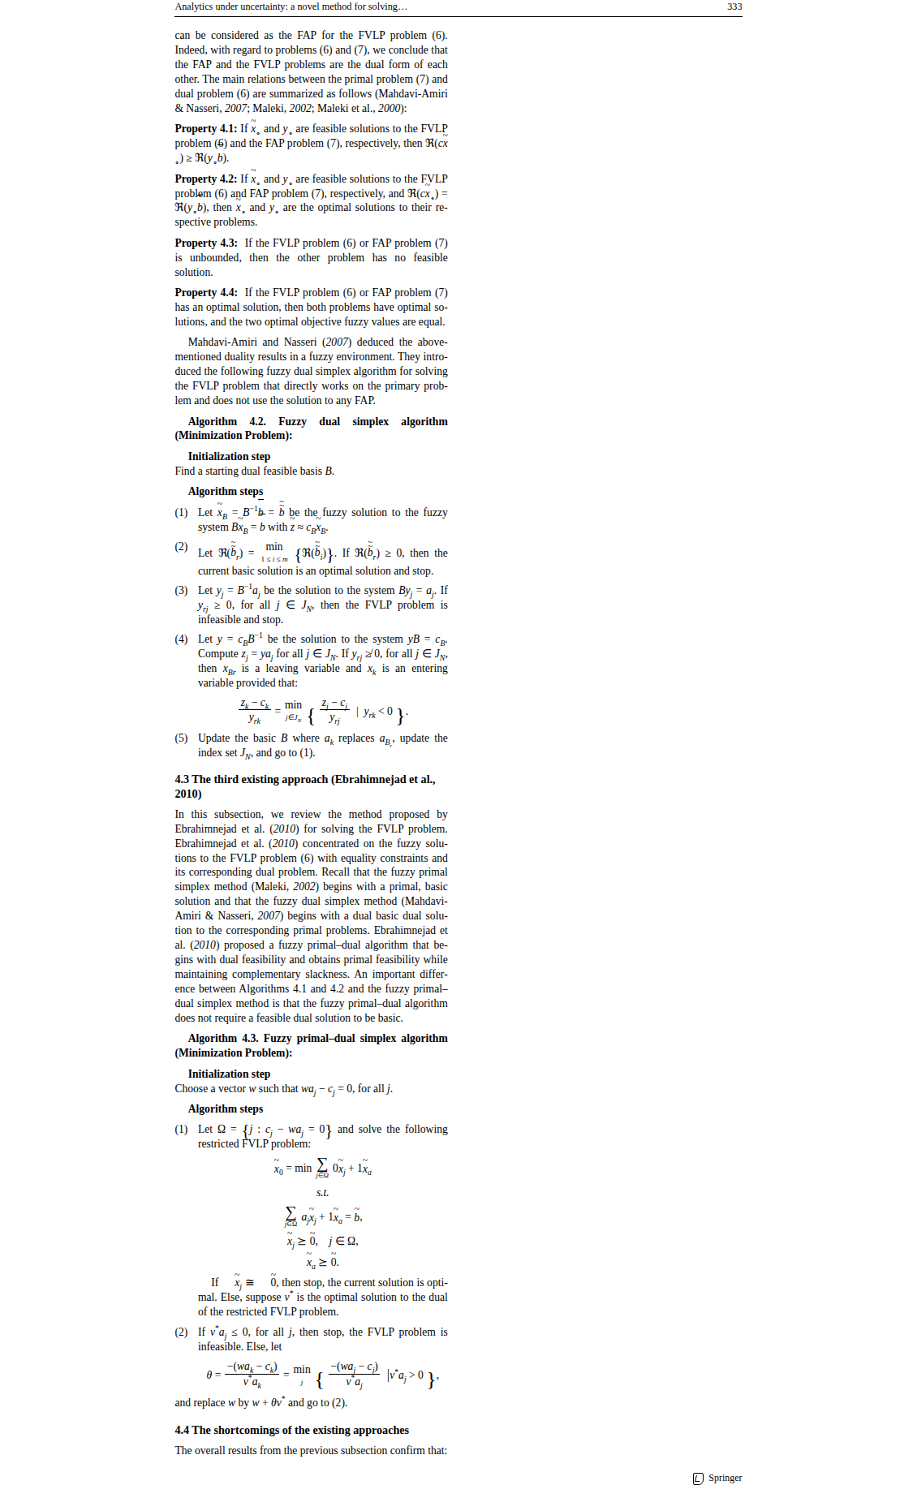Analytics under uncertainty: a novel method for solving… 333
can be considered as the FAP for the FVLP problem (6). Indeed, with regard to problems (6) and (7), we conclude that the FAP and the FVLP problems are the dual form of each other. The main relations between the primal problem (7) and dual problem (6) are summarized as follows (Mahdavi-Amiri & Nasseri, 2007; Maleki, 2002; Maleki et al., 2000):
Property 4.1: If ~x∘ and y∘ are feasible solutions to the FVLP problem (6) and the FAP problem (7), respectively, then ℜ(c~x∘) ≥ ℜ(y∘ b).
Property 4.2: If ~x∘ and y∘ are feasible solutions to the FVLP problem (6) and FAP problem (7), respectively, and ℜ(c~x∘) = ℜ(y∘ b), then ~x∘ and y∘ are the optimal solutions to their respective problems.
Property 4.3: If the FVLP problem (6) or FAP problem (7) is unbounded, then the other problem has no feasible solution.
Property 4.4: If the FVLP problem (6) or FAP problem (7) has an optimal solution, then both problems have optimal solutions, and the two optimal objective fuzzy values are equal.
Mahdavi-Amiri and Nasseri (2007) deduced the above-mentioned duality results in a fuzzy environment. They introduced the following fuzzy dual simplex algorithm for solving the FVLP problem that directly works on the primary problem and does not use the solution to any FAP.
Algorithm 4.2. Fuzzy dual simplex algorithm (Minimization Problem):
Initialization step
Find a starting dual feasible basis B.
Algorithm steps
Let ~xB = B−1 b = ~~b be the fuzzy solution to the fuzzy system B~xB = b with ~z ≈ cB~xB.
Let ℜ(~~br) = min 1 ≤ i ≤ m {ℜ(~~bi)}. If ℜ(~~br) ≥ 0, then the current basic solution is an optimal solution and stop.
Let yj = B−1aj be the solution to the system Byj = aj. If yrj ≥ 0, for all j ∈ JN, then the FVLP problem is infeasible and stop.
Let y = cBB−1 be the solution to the system yB = cB. Compute zj = yaj for all j ∈ JN. If yrj ≱ 0, for all j ∈ JN, then xBr is a leaving variable and xk is an entering variable provided that:
zk − ck yrk = min j∈JN { zj − cj yrj | yrk < 0 }.
Update the basic B where ak replaces aBr, update the index set JN, and go to (1).
4.3 The third existing approach (Ebrahimnejad et al., 2010)
In this subsection, we review the method proposed by Ebrahimnejad et al. (2010) for solving the FVLP problem. Ebrahimnejad et al. (2010) concentrated on the fuzzy solutions to the FVLP problem (6) with equality constraints and its corresponding dual problem. Recall that the fuzzy primal simplex method (Maleki, 2002) begins with a primal, basic solution and that the fuzzy dual simplex method (Mahdavi-Amiri & Nasseri, 2007) begins with a dual basic dual solution to the corresponding primal problems. Ebrahimnejad et al. (2010) proposed a fuzzy primal–dual algorithm that begins with dual feasibility and obtains primal feasibility while maintaining complementary slackness. An important difference between Algorithms 4.1 and 4.2 and the fuzzy primal–dual simplex method is that the fuzzy primal–dual algorithm does not require a feasible dual solution to be basic.
Algorithm 4.3. Fuzzy primal–dual simplex algorithm (Minimization Problem):
Initialization step
Choose a vector w such that waj − cj = 0, for all j.
Algorithm steps
Let Ω = {j : cj − waj = 0} and solve the following restricted FVLP problem:
~x0 = min ∑j∈Ω 0~xj + 1~xa
s.t.
∑j∈Ω aj~xj + 1~xa = ~b,
~xj ⪰ ~0, j ∈ Ω,
~xa ⪰ ~0.
If ~xj ≅ ~0, then stop, the current solution is optimal. Else, suppose v* is the optimal solution to the dual of the restricted FVLP problem.
If v*aj ≤ 0, for all j, then stop, the FVLP problem is infeasible. Else, let
θ = −(wak − ck) v*ak = min j { −(waj − cj) v*aj |v*aj > 0 },
and replace w by w + θv* and go to (2).
4.4 The shortcomings of the existing approaches
The overall results from the previous subsection confirm that:
Springer